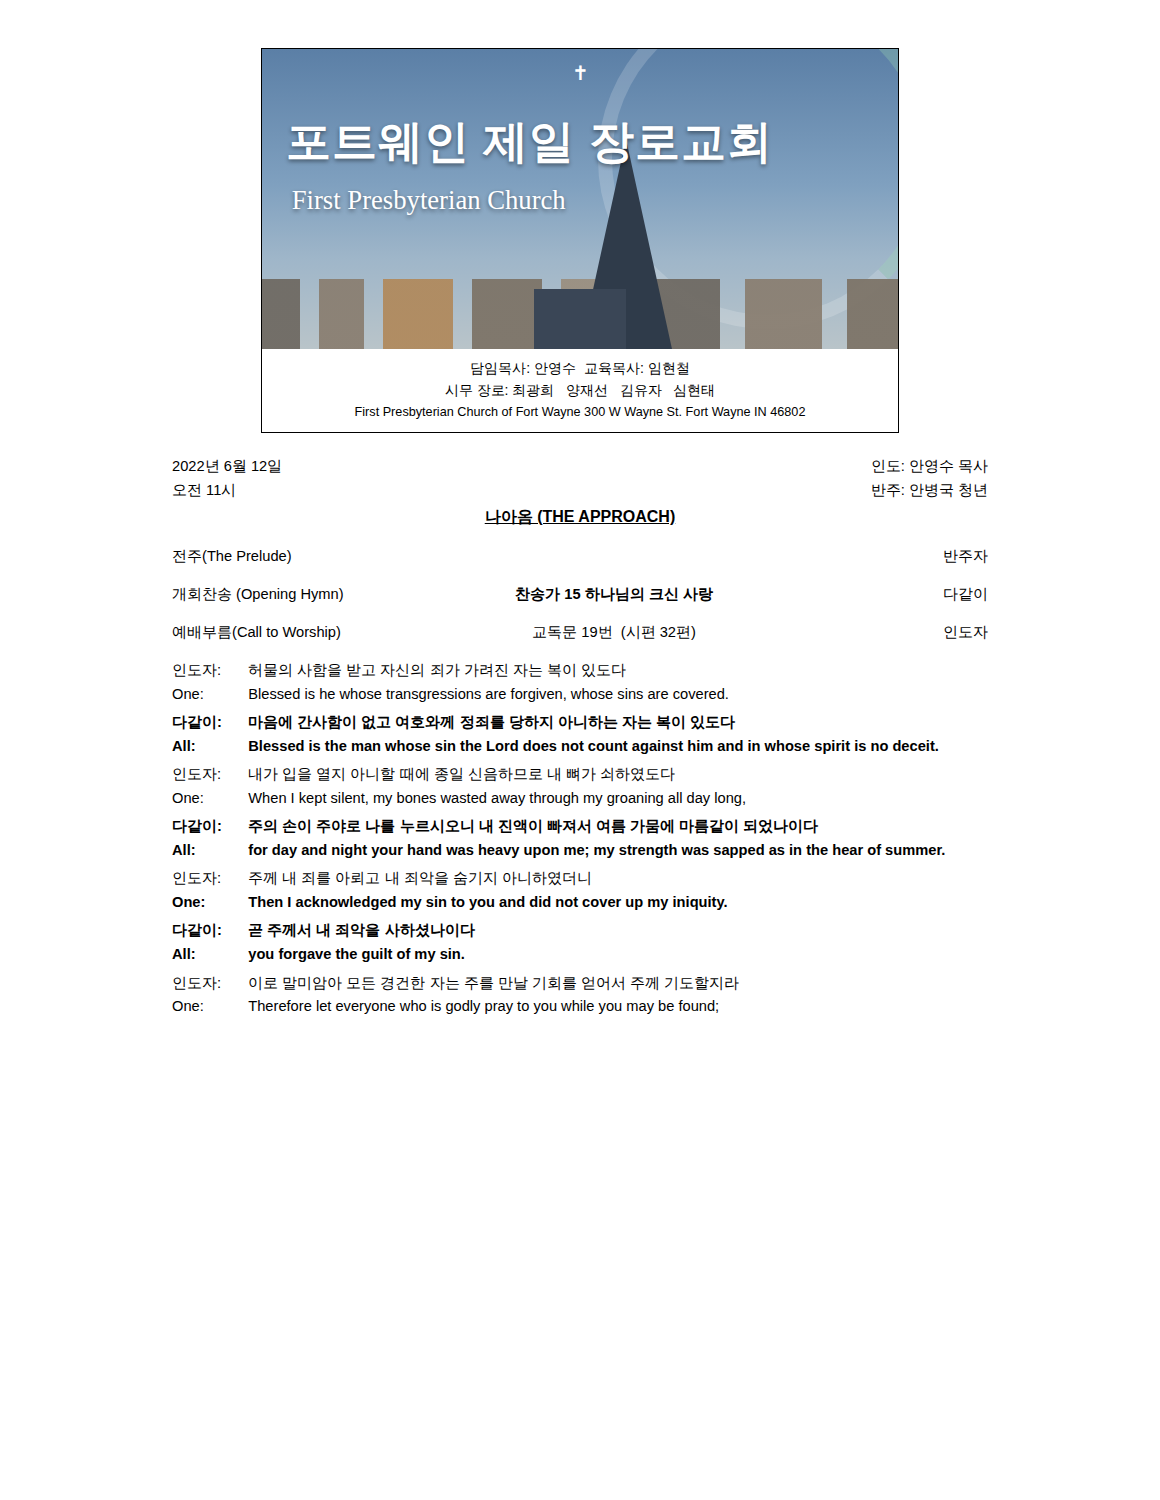✝
포트웨인 제일 장로교회
First Presbyterian Church
담임목사: 안영수 교육목사: 임현철
시무 장로: 최광희 양재선 김유자 심현태
First Presbyterian Church of Fort Wayne 300 W Wayne St. Fort Wayne IN 46802
2022년 6월 12일
오전 11시
인도: 안영수 목사
반주: 안병국 청년
나아옴 (THE APPROACH)
전주(The Prelude)
반주자
개회찬송 (Opening Hymn)
찬송가 15 하나님의 크신 사랑
다같이
예배부름(Call to Worship)
교독문 19번 (시편 32편)
인도자
인도자: 허물의 사함을 받고 자신의 죄가 가려진 자는 복이 있도다
One: Blessed is he whose transgressions are forgiven, whose sins are covered.
다같이: 마음에 간사함이 없고 여호와께 정죄를 당하지 아니하는 자는 복이 있도다
All: Blessed is the man whose sin the Lord does not count against him and in whose spirit is no deceit.
인도자: 내가 입을 열지 아니할 때에 종일 신음하므로 내 뼈가 쇠하였도다
One: When I kept silent, my bones wasted away through my groaning all day long,
다같이: 주의 손이 주야로 나를 누르시오니 내 진액이 빠져서 여름 가뭄에 마름같이 되었나이다
All: for day and night your hand was heavy upon me; my strength was sapped as in the hear of summer.
인도자: 주께 내 죄를 아뢰고 내 죄악을 숨기지 아니하였더니
One: Then I acknowledged my sin to you and did not cover up my iniquity.
다같이: 곧 주께서 내 죄악을 사하셨나이다
All: you forgave the guilt of my sin.
인도자: 이로 말미암아 모든 경건한 자는 주를 만날 기회를 얻어서 주께 기도할지라
One: Therefore let everyone who is godly pray to you while you may be found;